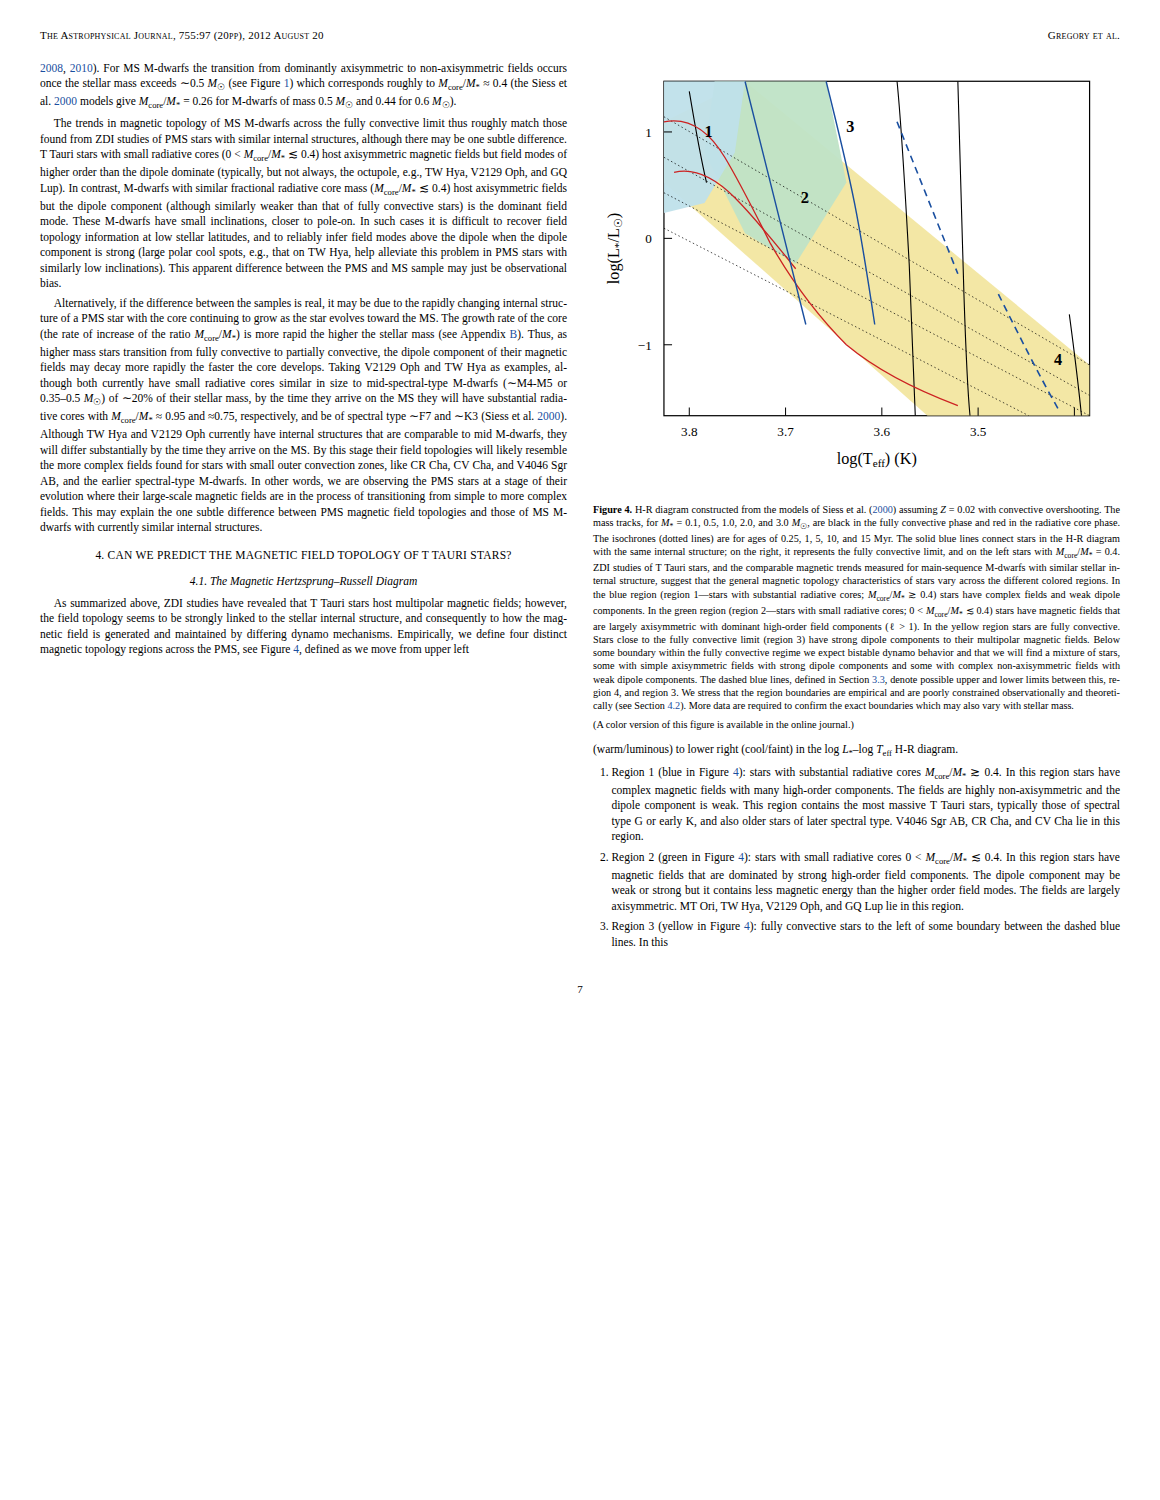The Astrophysical Journal, 755:97 (20pp), 2012 August 20 Gregory et al.
2008, 2010). For MS M-dwarfs the transition from dominantly axisymmetric to non-axisymmetric fields occurs once the stellar mass exceeds ∼0.5 M☉ (see Figure 1) which corresponds roughly to Mcore/M* ≈ 0.4 (the Siess et al. 2000 models give Mcore/M* = 0.26 for M-dwarfs of mass 0.5 M☉ and 0.44 for 0.6 M☉).
The trends in magnetic topology of MS M-dwarfs across the fully convective limit thus roughly match those found from ZDI studies of PMS stars with similar internal structures, although there may be one subtle difference. T Tauri stars with small radiative cores (0 < Mcore/M* ≲ 0.4) host axisymmetric magnetic fields but field modes of higher order than the dipole dominate (typically, but not always, the octupole, e.g., TW Hya, V2129 Oph, and GQ Lup). In contrast, M-dwarfs with similar fractional radiative core mass (Mcore/M* ≲ 0.4) host axisymmetric fields but the dipole component (although similarly weaker than that of fully convective stars) is the dominant field mode. These M-dwarfs have small inclinations, closer to pole-on. In such cases it is difficult to recover field topology information at low stellar latitudes, and to reliably infer field modes above the dipole when the dipole component is strong (large polar cool spots, e.g., that on TW Hya, help alleviate this problem in PMS stars with similarly low inclinations). This apparent difference between the PMS and MS sample may just be observational bias.
Alternatively, if the difference between the samples is real, it may be due to the rapidly changing internal structure of a PMS star with the core continuing to grow as the star evolves toward the MS. The growth rate of the core (the rate of increase of the ratio Mcore/M*) is more rapid the higher the stellar mass (see Appendix B). Thus, as higher mass stars transition from fully convective to partially convective, the dipole component of their magnetic fields may decay more rapidly the faster the core develops. Taking V2129 Oph and TW Hya as examples, although both currently have small radiative cores similar in size to mid-spectral-type M-dwarfs (∼M4-M5 or 0.35–0.5 M☉) of ∼20% of their stellar mass, by the time they arrive on the MS they will have substantial radiative cores with Mcore/M* ≈ 0.95 and ≈0.75, respectively, and be of spectral type ∼F7 and ∼K3 (Siess et al. 2000). Although TW Hya and V2129 Oph currently have internal structures that are comparable to mid M-dwarfs, they will differ substantially by the time they arrive on the MS. By this stage their field topologies will likely resemble the more complex fields found for stars with small outer convection zones, like CR Cha, CV Cha, and V4046 Sgr AB, and the earlier spectral-type M-dwarfs. In other words, we are observing the PMS stars at a stage of their evolution where their large-scale magnetic fields are in the process of transitioning from simple to more complex fields. This may explain the one subtle difference between PMS magnetic field topologies and those of MS M-dwarfs with currently similar internal structures.
4. Can we predict the magnetic field topology of T Tauri stars?
4.1. The Magnetic Hertzsprung–Russell Diagram
As summarized above, ZDI studies have revealed that T Tauri stars host multipolar magnetic fields; however, the field topology seems to be strongly linked to the stellar internal structure, and consequently to how the magnetic field is generated and maintained by differing dynamo mechanisms. Empirically, we define four distinct magnetic topology regions across the PMS, see Figure 4, defined as we move from upper left
1 2 3 4 1 0 −1 3.8 3.7 3.6 3.5 log(Teff) (K) log(L*/L☉)
Figure 4. H-R diagram constructed from the models of Siess et al. (2000) assuming Z = 0.02 with convective overshooting. The mass tracks, for M* = 0.1, 0.5, 1.0, 2.0, and 3.0 M☉, are black in the fully convective phase and red in the radiative core phase. The isochrones (dotted lines) are for ages of 0.25, 1, 5, 10, and 15 Myr. The solid blue lines connect stars in the H-R diagram with the same internal structure; on the right, it represents the fully convective limit, and on the left stars with Mcore/M* = 0.4. ZDI studies of T Tauri stars, and the comparable magnetic trends measured for main-sequence M-dwarfs with similar stellar internal structure, suggest that the general magnetic topology characteristics of stars vary across the different colored regions. In the blue region (region 1—stars with substantial radiative cores; Mcore/M* ≳ 0.4) stars have complex fields and weak dipole components. In the green region (region 2—stars with small radiative cores; 0 < Mcore/M* ≲ 0.4) stars have magnetic fields that are largely axisymmetric with dominant high-order field components (ℓ > 1). In the yellow region stars are fully convective. Stars close to the fully convective limit (region 3) have strong dipole components to their multipolar magnetic fields. Below some boundary within the fully convective regime we expect bistable dynamo behavior and that we will find a mixture of stars, some with simple axisymmetric fields with strong dipole components and some with complex non-axisymmetric fields with weak dipole components. The dashed blue lines, defined in Section 3.3, denote possible upper and lower limits between this, region 4, and region 3. We stress that the region boundaries are empirical and are poorly constrained observationally and theoretically (see Section 4.2). More data are required to confirm the exact boundaries which may also vary with stellar mass.
(A color version of this figure is available in the online journal.)
(warm/luminous) to lower right (cool/faint) in the log L*–log Teff H-R diagram.
Region 1 (blue in Figure 4): stars with substantial radiative cores Mcore/M* ≳ 0.4. In this region stars have complex magnetic fields with many high-order components. The fields are highly non-axisymmetric and the dipole component is weak. This region contains the most massive T Tauri stars, typically those of spectral type G or early K, and also older stars of later spectral type. V4046 Sgr AB, CR Cha, and CV Cha lie in this region.
Region 2 (green in Figure 4): stars with small radiative cores 0 < Mcore/M* ≲ 0.4. In this region stars have magnetic fields that are dominated by strong high-order field components. The dipole component may be weak or strong but it contains less magnetic energy than the higher order field modes. The fields are largely axisymmetric. MT Ori, TW Hya, V2129 Oph, and GQ Lup lie in this region.
Region 3 (yellow in Figure 4): fully convective stars to the left of some boundary between the dashed blue lines. In this
7